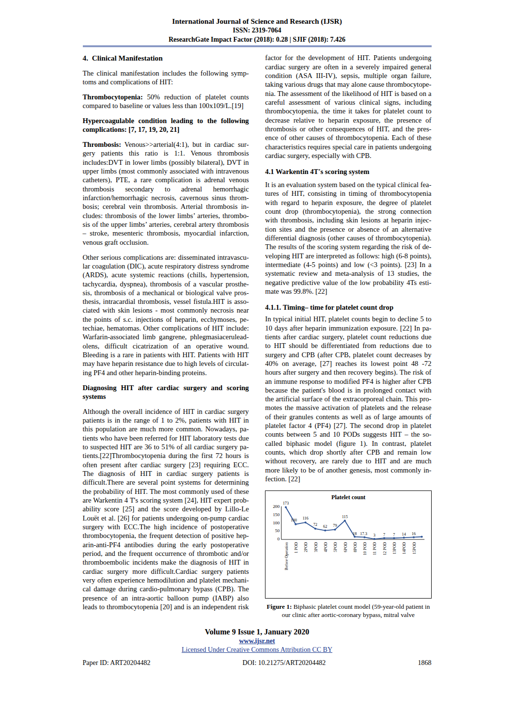International Journal of Science and Research (IJSR)
ISSN: 2319-7064
ResearchGate Impact Factor (2018): 0.28 | SJIF (2018): 7.426
4. Clinical Manifestation
The clinical manifestation includes the following symptoms and complications of HIT:
Thrombocytopenia: 50% reduction of platelet counts compared to baseline or values less than 100x109/L.[19]
Hypercoagulable condition leading to the following complications: [7, 17, 19, 20, 21]
Thrombosis: Venous>>arterial(4:1), but in cardiac surgery patients this ratio is 1:1. Venous thrombosis includes:DVT in lower limbs (possibly bilateral), DVT in upper limbs (most commonly associated with intravenous catheters), PTE, a rare complication is adrenal venous thrombosis secondary to adrenal hemorrhagic infarction/hemorrhagic necrosis, cavernous sinus thrombosis; cerebral vein thrombosis. Arterial thrombosis includes: thrombosis of the lower limbs’ arteries, thrombosis of the upper limbs’ arteries, cerebral artery thrombosis – stroke, mesenteric thrombosis, myocardial infarction, venous graft occlusion.
Other serious complications are: disseminated intravascular coagulation (DIC), acute respiratory distress syndrome (ARDS), acute systemic reactions (chills, hypertension, tachycardia, dyspnea), thrombosis of a vascular prosthesis, thrombosis of a mechanical or biological valve prosthesis, intracardial thrombosis, vessel fistula.HIT is associated with skin lesions - most commonly necrosis near the points of s.c. injections of heparin, ecchymoses, petechiae, hematomas. Other complications of HIT include: Warfarin-associated limb gangrene, phlegmasiaceruleadolens, difficult cicatrization of an operative wound. Bleeding is a rare in patients with HIT. Patients with HIT may have heparin resistance due to high levels of circulating PF4 and other heparin-binding proteins.
Diagnosing HIT after cardiac surgery and scoring systems
Although the overall incidence of HIT in cardiac surgery patients is in the range of 1 to 2%, patients with HIT in this population are much more common. Nowadays, patients who have been referred for HIT laboratory tests due to suspected HIT are 36 to 51% of all cardiac surgery patients.[22]Thrombocytopenia during the first 72 hours is often present after cardiac surgery [23] requiring ECC. The diagnosis of HIT in cardiac surgery patients is difficult.There are several point systems for determining the probability of HIT. The most commonly used of these are Warkentin 4 T's scoring system [24], HIT expert probability score [25] and the score developed by Lillo-Le Louët et al. [26] for patients undergoing on-pump cardiac surgery with ECC.The high incidence of postoperative thrombocytopenia, the frequent detection of positive heparin-anti-PF4 antibodies during the early postoperative period, and the frequent occurrence of thrombotic and/or thromboembolic incidents make the diagnosis of HIT in cardiac surgery more difficult.Cardiac surgery patients very often experience hemodilution and platelet mechanical damage during cardio-pulmonary bypass (CPB). The presence of an intra-aortic balloon pump (IABP) also leads to thrombocytopenia [20] and is an independent risk factor for the development of HIT. Patients undergoing cardiac surgery are often in a severely impaired general condition (ASA III-IV), sepsis, multiple organ failure, taking various drugs that may alone cause thrombocytopenia. The assessment of the likelihood of HIT is based on a careful assessment of various clinical signs, including thrombocytopenia, the time it takes for platelet count to decrease relative to heparin exposure, the presence of thrombosis or other consequences of HIT, and the presence of other causes of thrombocytopenia. Each of these characteristics requires special care in patients undergoing cardiac surgery, especially with CPB.
4.1 Warkentin 4T's scoring system
It is an evaluation system based on the typical clinical features of HIT, consisting in timing of thrombocytopenia with regard to heparin exposure, the degree of platelet count drop (thrombocytopenia), the strong connection with thrombosis, including skin lesions at heparin injection sites and the presence or absence of an alternative differential diagnosis (other causes of thrombocytopenia). The results of the scoring system regarding the risk of developing HIT are interpreted as follows: high (6-8 points), intermediate (4-5 points) and low (<3 points). [23] In a systematic review and meta-analysis of 13 studies, the negative predictive value of the low probability 4Ts estimate was 99.8%. [22]
4.1.1. Timing– time for platelet count drop
In typical initial HIT, platelet counts begin to decline 5 to 10 days after heparin immunization exposure. [22] In patients after cardiac surgery, platelet count reductions due to HIT should be differentiated from reductions due to surgery and CPB (after CPB, platelet count decreases by 40% on average, [27] reaches its lowest point 48 -72 hours after surgery and then recovery begins). The risk of an immune response to modified PF4 is higher after CPB because the patient's blood is in prolonged contact with the artificial surface of the extracorporeal chain. This promotes the massive activation of platelets and the release of their granules contents as well as of large amounts of platelet factor 4 (PF4) [27]. The second drop in platelet counts between 5 and 10 PODs suggests HIT – the so-called biphasic model (figure 1). In contrast, platelet counts, which drop shortly after CPB and remain low without recovery, are rarely due to HIT and are much more likely to be of another genesis, most commonly infection. [22]
Platelet count Platelet count 200 150 100 50 0 173 100 116 72 62 79 115 18 17.3 3 7 7 14 16 Before Operation 1 POD 2POD 3POD 4POD 5POD 6POD 8POD 10 POD 11 POD 12 POD 13POD 14POD 15POD
Figure 1: Biphasic platelet count model (59-year-old patient in our clinic after aortic-coronary bypass, mitral valve
Volume 9 Issue 1, January 2020
www.ijsr.net
Licensed Under Creative Commons Attribution CC BY
Paper ID: ART20204482 DOI: 10.21275/ART20204482 1868